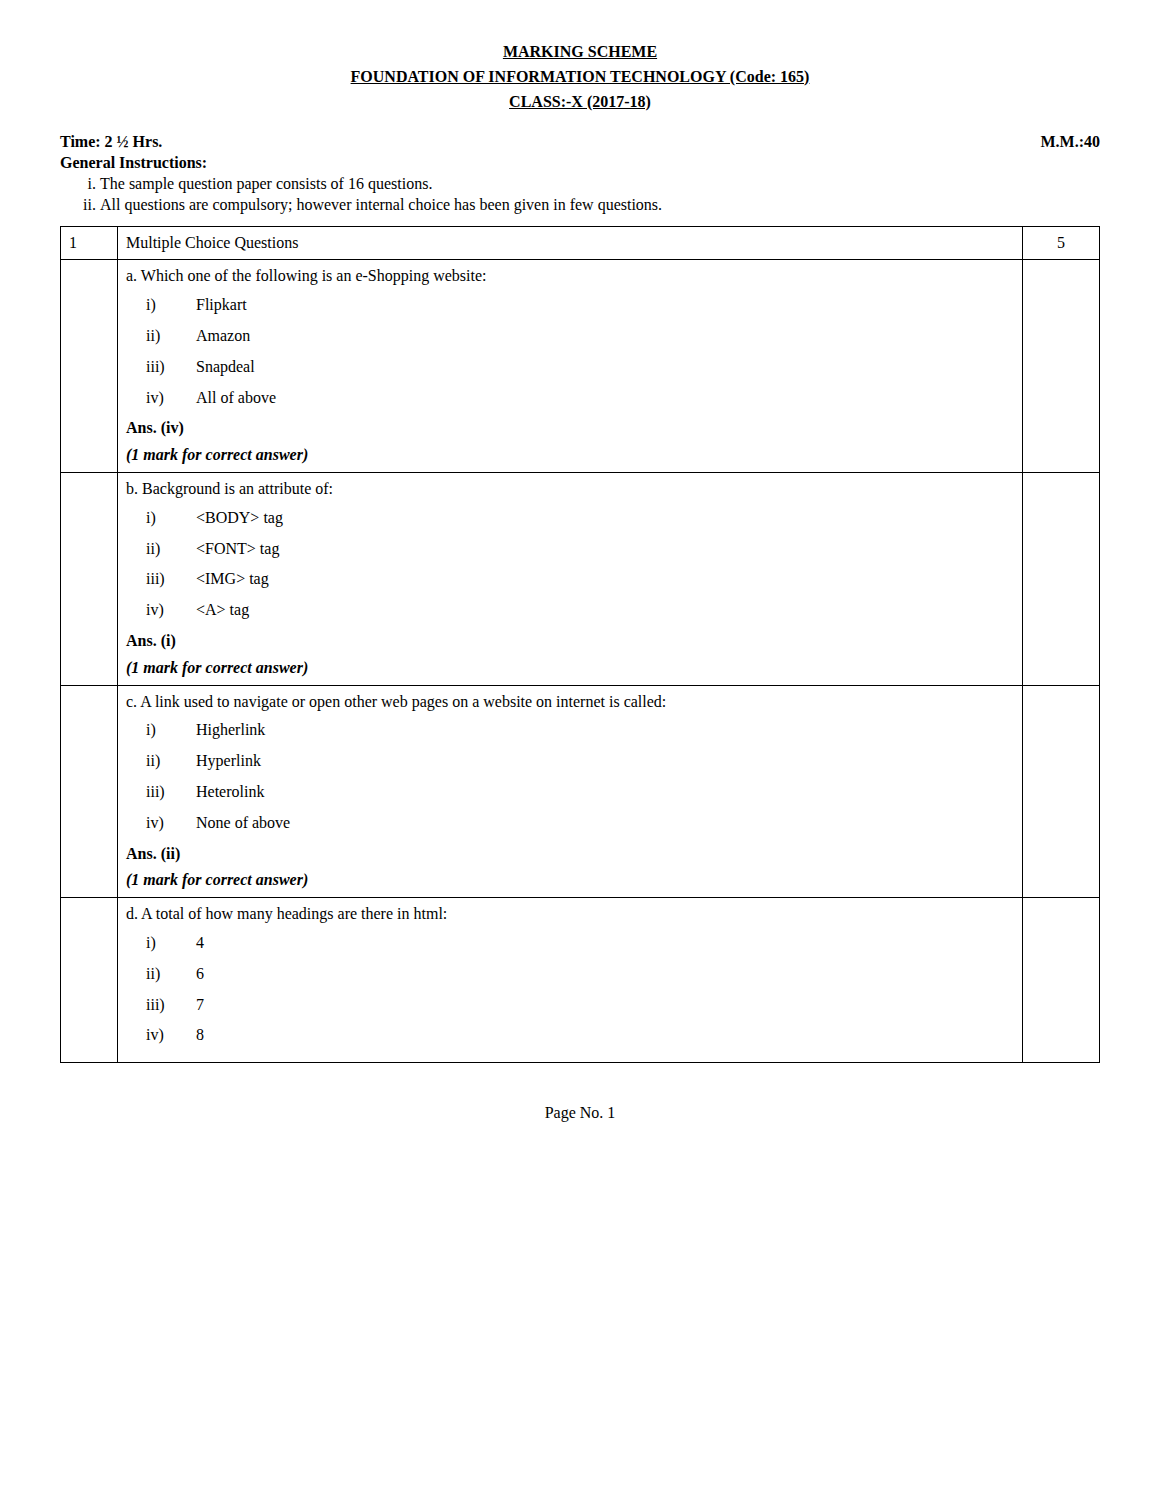MARKING SCHEME
FOUNDATION OF INFORMATION TECHNOLOGY (Code: 165)
CLASS:-X (2017-18)
Time: 2 ½ Hrs. M.M.:40
General Instructions:
The sample question paper consists of 16 questions.
All questions are compulsory; however internal choice has been given in few questions.
| 1 | Multiple Choice Questions | 5 |
| | a. Which one of the following is an e-Shopping website: i) Flipkart ii) Amazon iii) Snapdeal iv) All of above Ans. (iv) (1 mark for correct answer) | |
| | b. Background is an attribute of: i) <BODY> tag ii) <FONT> tag iii) <IMG> tag iv) <A> tag Ans. (i) (1 mark for correct answer) | |
| | c. A link used to navigate or open other web pages on a website on internet is called: i) Higherlink ii) Hyperlink iii) Heterolink iv) None of above Ans. (ii) (1 mark for correct answer) | |
| | d. A total of how many headings are there in html: i) 4 ii) 6 iii) 7 iv) 8 | |
Page No. 1